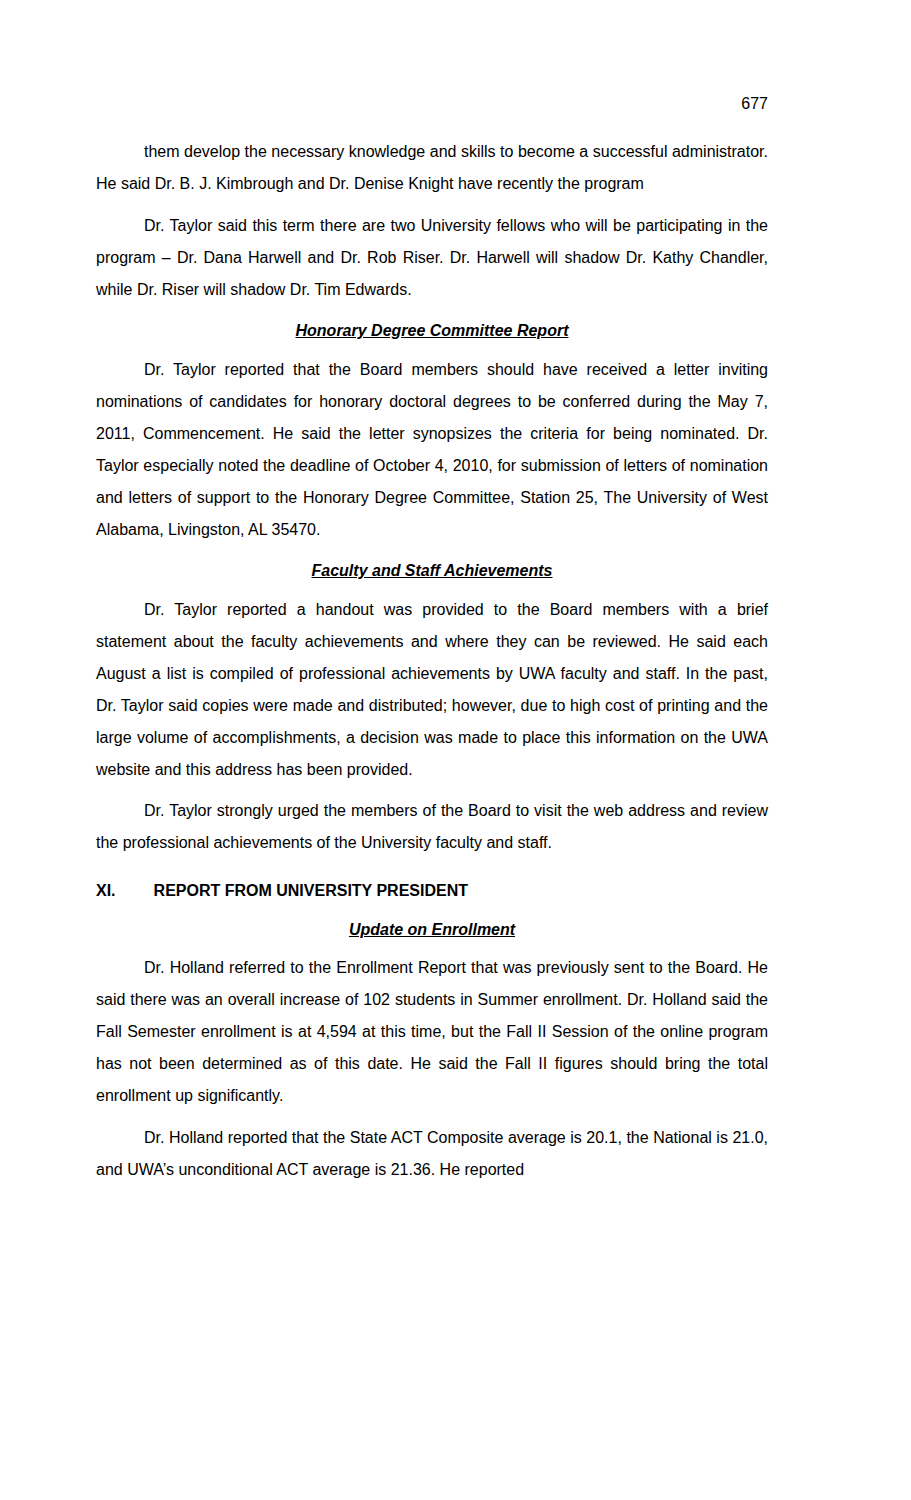677
them develop the necessary knowledge and skills to become a successful administrator. He said Dr. B. J. Kimbrough and Dr. Denise Knight have recently the program
Dr. Taylor said this term there are two University fellows who will be participating in the program – Dr. Dana Harwell and Dr. Rob Riser. Dr. Harwell will shadow Dr. Kathy Chandler, while Dr. Riser will shadow Dr. Tim Edwards.
Honorary Degree Committee Report
Dr. Taylor reported that the Board members should have received a letter inviting nominations of candidates for honorary doctoral degrees to be conferred during the May 7, 2011, Commencement. He said the letter synopsizes the criteria for being nominated. Dr. Taylor especially noted the deadline of October 4, 2010, for submission of letters of nomination and letters of support to the Honorary Degree Committee, Station 25, The University of West Alabama, Livingston, AL 35470.
Faculty and Staff Achievements
Dr. Taylor reported a handout was provided to the Board members with a brief statement about the faculty achievements and where they can be reviewed. He said each August a list is compiled of professional achievements by UWA faculty and staff. In the past, Dr. Taylor said copies were made and distributed; however, due to high cost of printing and the large volume of accomplishments, a decision was made to place this information on the UWA website and this address has been provided.
Dr. Taylor strongly urged the members of the Board to visit the web address and review the professional achievements of the University faculty and staff.
XI. REPORT FROM UNIVERSITY PRESIDENT
Update on Enrollment
Dr. Holland referred to the Enrollment Report that was previously sent to the Board. He said there was an overall increase of 102 students in Summer enrollment. Dr. Holland said the Fall Semester enrollment is at 4,594 at this time, but the Fall II Session of the online program has not been determined as of this date. He said the Fall II figures should bring the total enrollment up significantly.
Dr. Holland reported that the State ACT Composite average is 20.1, the National is 21.0, and UWA’s unconditional ACT average is 21.36. He reported